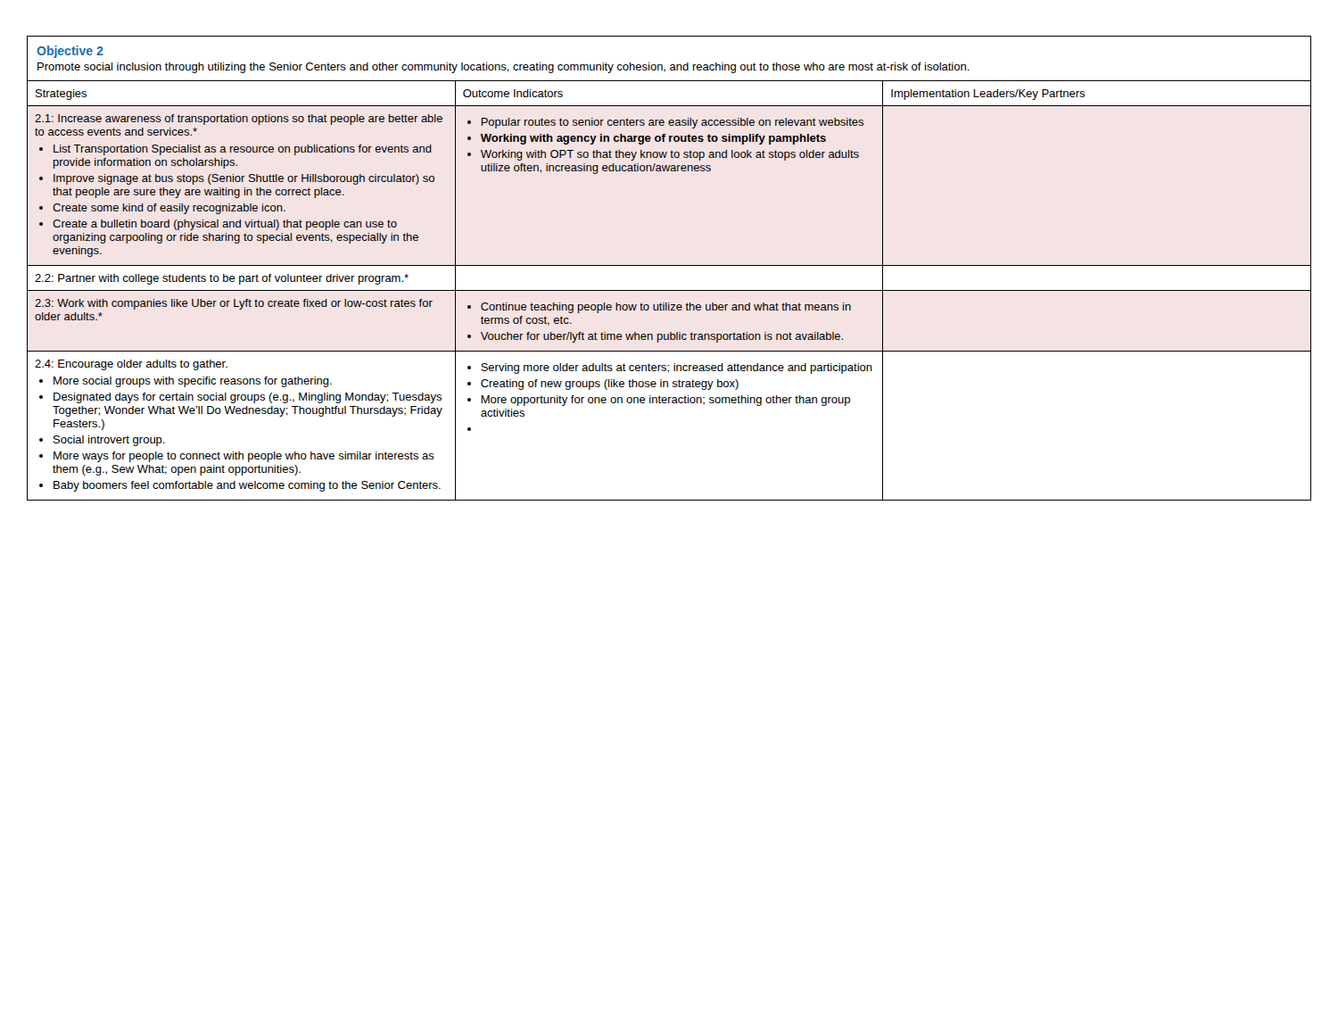| Objective 2 Promote social inclusion through utilizing the Senior Centers and other community locations, creating community cohesion, and reaching out to those who are most at-risk of isolation. |
| Strategies | Outcome Indicators | Implementation Leaders/Key Partners |
| 2.1: Increase awareness of transportation options so that people are better able to access events and services.* List Transportation Specialist as a resource on publications for events and provide information on scholarships. Improve signage at bus stops (Senior Shuttle or Hillsborough circulator) so that people are sure they are waiting in the correct place. Create some kind of easily recognizable icon. Create a bulletin board (physical and virtual) that people can use to organizing carpooling or ride sharing to special events, especially in the evenings. | Popular routes to senior centers are easily accessible on relevant websites Working with agency in charge of routes to simplify pamphlets Working with OPT so that they know to stop and look at stops older adults utilize often, increasing education/awareness | |
| 2.2: Partner with college students to be part of volunteer driver program.* | | |
| 2.3: Work with companies like Uber or Lyft to create fixed or low-cost rates for older adults.* | Continue teaching people how to utilize the uber and what that means in terms of cost, etc. Voucher for uber/lyft at time when public transportation is not available. | |
| 2.4: Encourage older adults to gather. More social groups with specific reasons for gathering. Designated days for certain social groups (e.g., Mingling Monday; Tuesdays Together; Wonder What We’ll Do Wednesday; Thoughtful Thursdays; Friday Feasters.) Social introvert group. More ways for people to connect with people who have similar interests as them (e.g., Sew What; open paint opportunities). Baby boomers feel comfortable and welcome coming to the Senior Centers. | Serving more older adults at centers; increased attendance and participation Creating of new groups (like those in strategy box) More opportunity for one on one interaction; something other than group activities | |